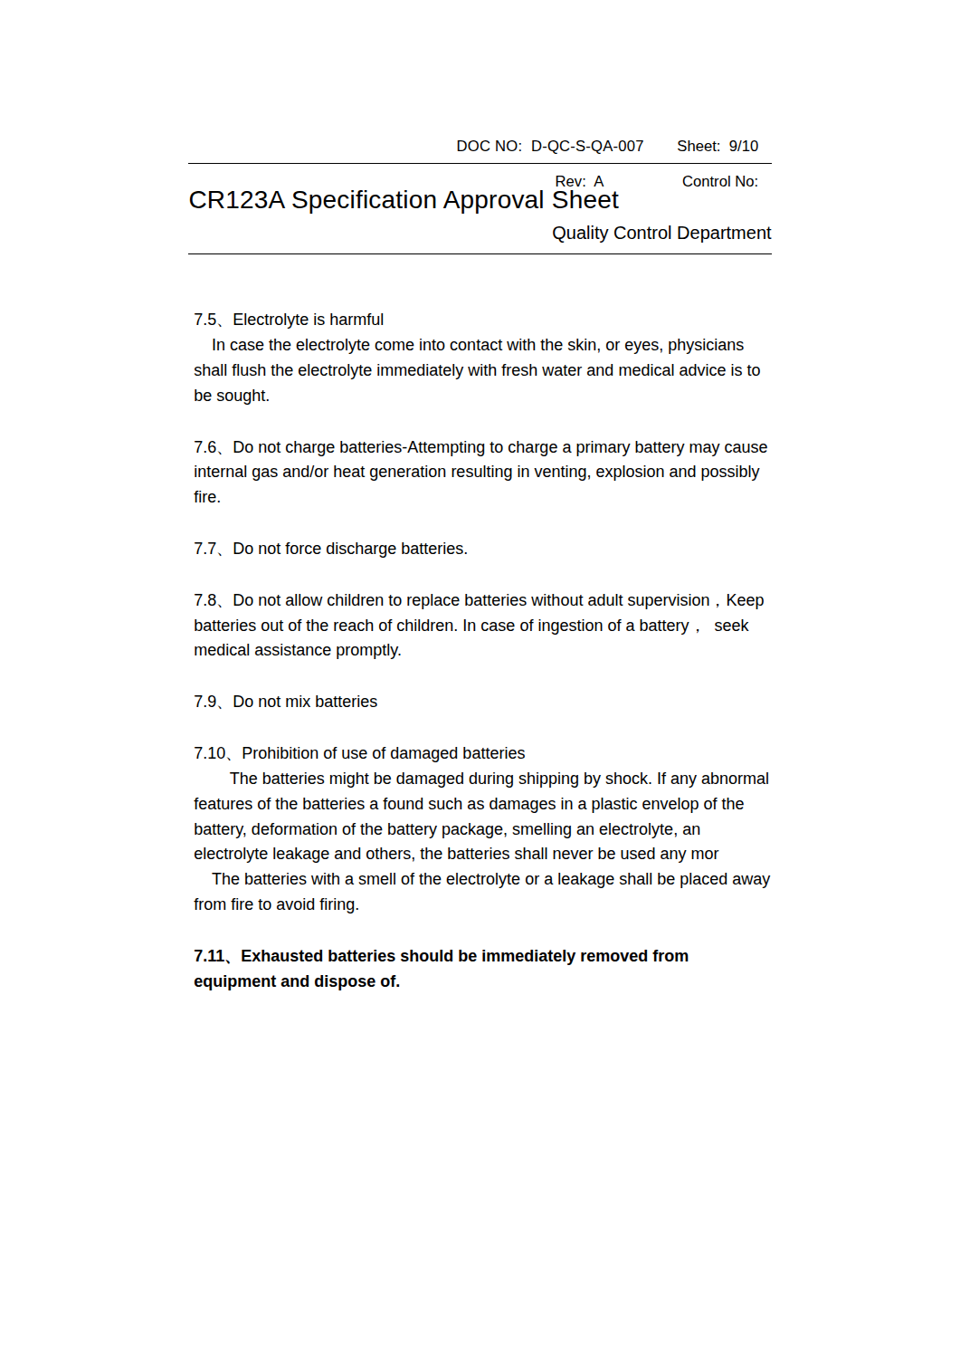DOC NO: D-QC-S-QA-007 Sheet: 9/10
Rev: A Control No:
CR123A Specification Approval Sheet
Quality Control Department
7.5、Electrolyte is harmful
In case the electrolyte come into contact with the skin, or eyes, physicians shall flush the electrolyte immediately with fresh water and medical advice is to be sought.
7.6、Do not charge batteries-Attempting to charge a primary battery may cause internal gas and/or heat generation resulting in venting, explosion and possibly fire.
7.7、Do not force discharge batteries.
7.8、Do not allow children to replace batteries without adult supervision，Keep batteries out of the reach of children. In case of ingestion of a battery， seek medical assistance promptly.
7.9、Do not mix batteries
7.10、Prohibition of use of damaged batteries
The batteries might be damaged during shipping by shock. If any abnormal features of the batteries a found such as damages in a plastic envelop of the battery, deformation of the battery package, smelling an electrolyte, an electrolyte leakage and others, the batteries shall never be used any mor
The batteries with a smell of the electrolyte or a leakage shall be placed away from fire to avoid firing.
7.11、Exhausted batteries should be immediately removed from equipment and dispose of.